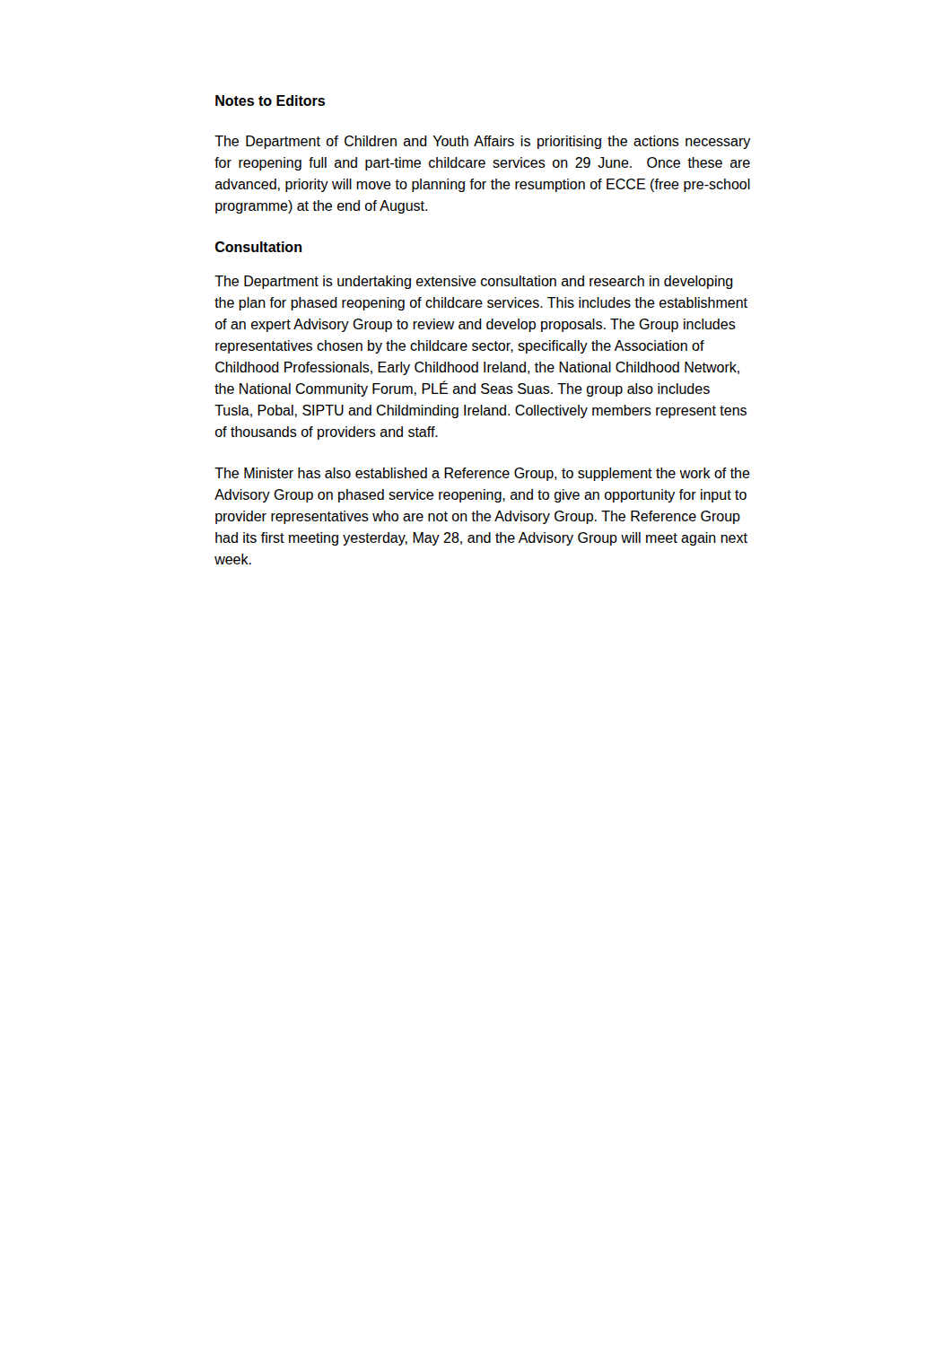Notes to Editors
The Department of Children and Youth Affairs is prioritising the actions necessary for reopening full and part-time childcare services on 29 June. Once these are advanced, priority will move to planning for the resumption of ECCE (free pre-school programme) at the end of August.
Consultation
The Department is undertaking extensive consultation and research in developing the plan for phased reopening of childcare services. This includes the establishment of an expert Advisory Group to review and develop proposals. The Group includes representatives chosen by the childcare sector, specifically the Association of Childhood Professionals, Early Childhood Ireland, the National Childhood Network, the National Community Forum, PLÉ and Seas Suas. The group also includes Tusla, Pobal, SIPTU and Childminding Ireland. Collectively members represent tens of thousands of providers and staff.
The Minister has also established a Reference Group, to supplement the work of the Advisory Group on phased service reopening, and to give an opportunity for input to provider representatives who are not on the Advisory Group. The Reference Group had its first meeting yesterday, May 28, and the Advisory Group will meet again next week.